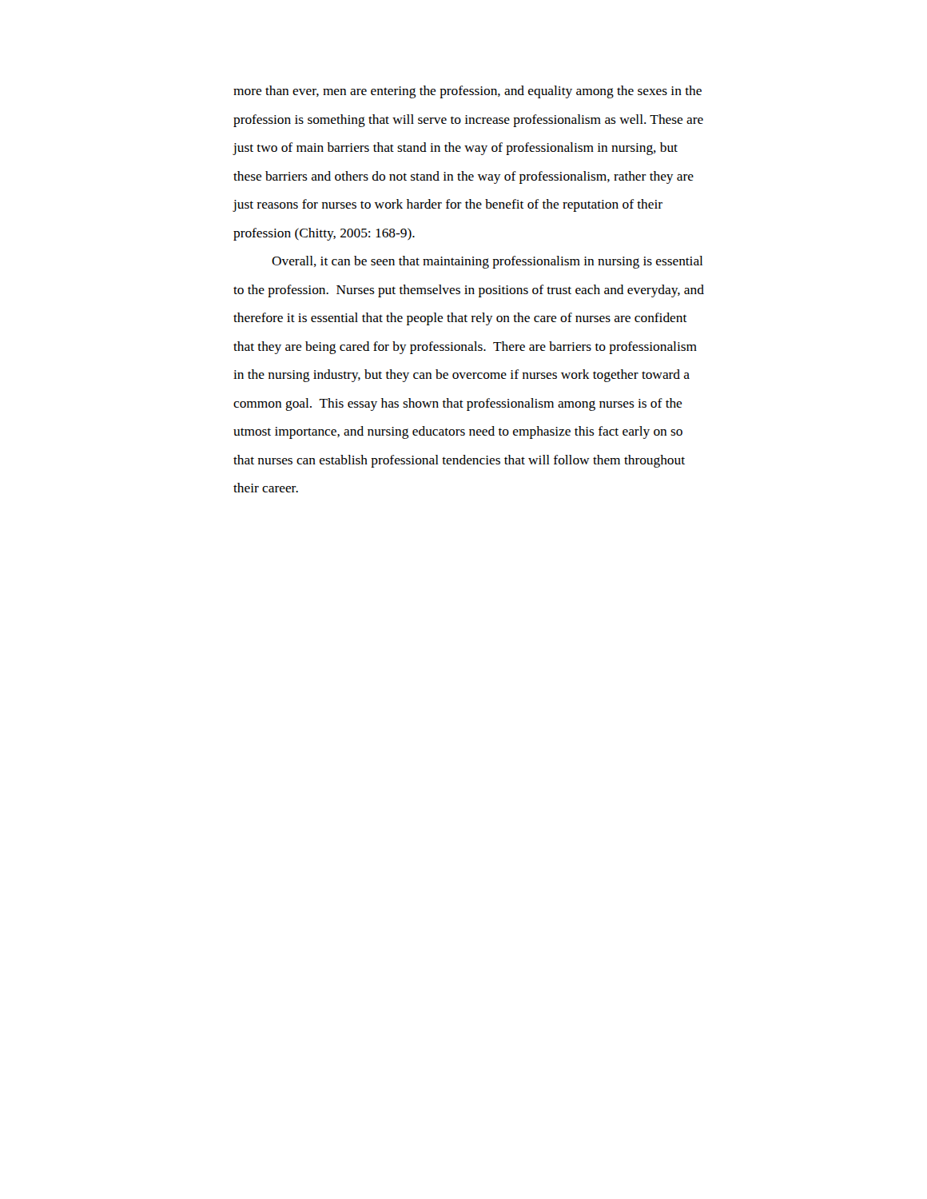more than ever, men are entering the profession, and equality among the sexes in the profession is something that will serve to increase professionalism as well. These are just two of main barriers that stand in the way of professionalism in nursing, but these barriers and others do not stand in the way of professionalism, rather they are just reasons for nurses to work harder for the benefit of the reputation of their profession (Chitty, 2005: 168-9).
Overall, it can be seen that maintaining professionalism in nursing is essential to the profession. Nurses put themselves in positions of trust each and everyday, and therefore it is essential that the people that rely on the care of nurses are confident that they are being cared for by professionals. There are barriers to professionalism in the nursing industry, but they can be overcome if nurses work together toward a common goal. This essay has shown that professionalism among nurses is of the utmost importance, and nursing educators need to emphasize this fact early on so that nurses can establish professional tendencies that will follow them throughout their career.